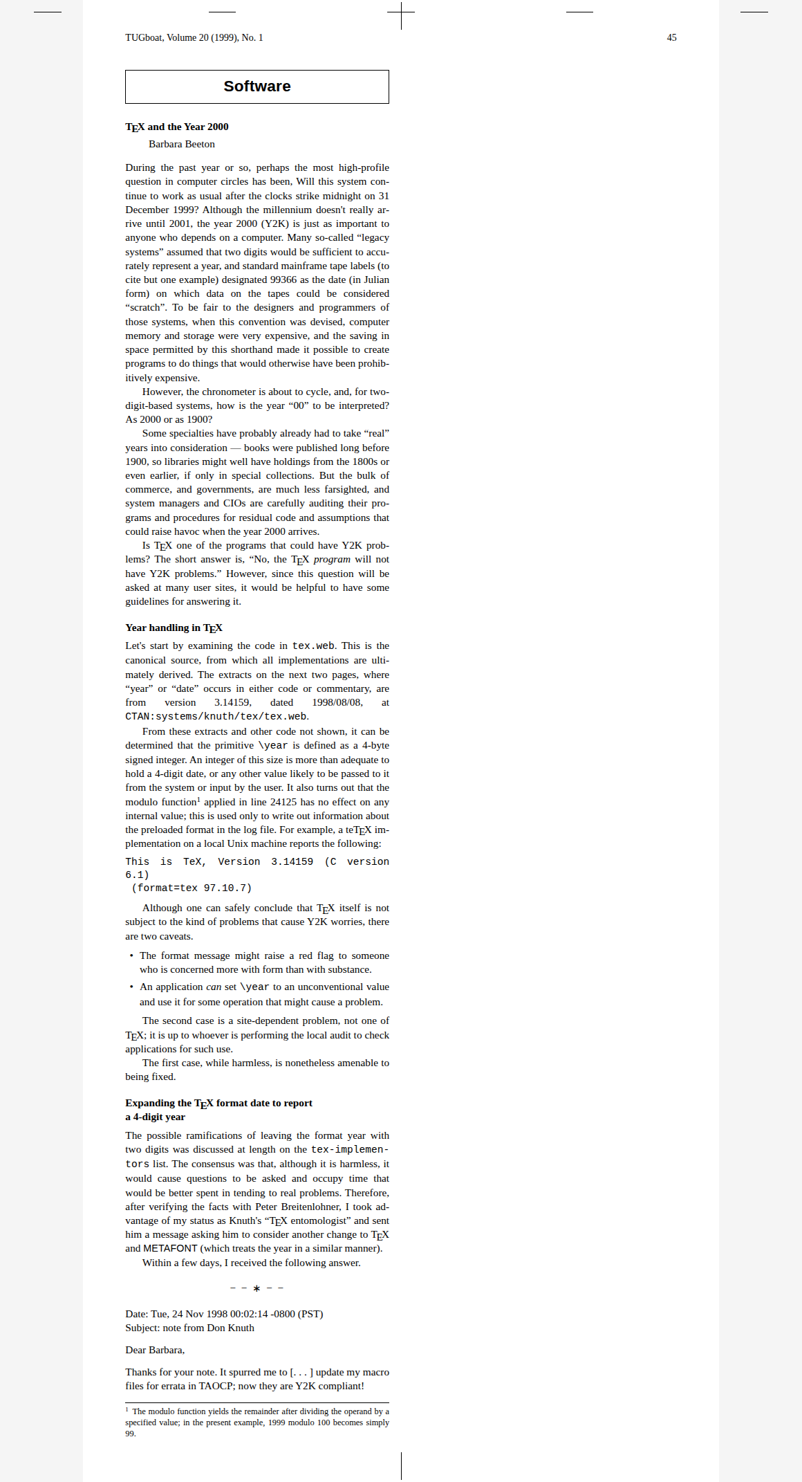TUGboat, Volume 20 (1999), No. 1 45
Software
TEX and the Year 2000
Barbara Beeton
During the past year or so, perhaps the most high-profile question in computer circles has been, Will this system continue to work as usual after the clocks strike midnight on 31 December 1999? Although the millennium doesn't really arrive until 2001, the year 2000 (Y2K) is just as important to anyone who depends on a computer. Many so-called “legacy systems” assumed that two digits would be sufficient to accurately represent a year, and standard mainframe tape labels (to cite but one example) designated 99366 as the date (in Julian form) on which data on the tapes could be considered “scratch”. To be fair to the designers and programmers of those systems, when this convention was devised, computer memory and storage were very expensive, and the saving in space permitted by this shorthand made it possible to create programs to do things that would otherwise have been prohibitively expensive.
However, the chronometer is about to cycle, and, for two-digit-based systems, how is the year “00” to be interpreted? As 2000 or as 1900?
Some specialties have probably already had to take “real” years into consideration — books were published long before 1900, so libraries might well have holdings from the 1800s or even earlier, if only in special collections. But the bulk of commerce, and governments, are much less farsighted, and system managers and CIOs are carefully auditing their programs and procedures for residual code and assumptions that could raise havoc when the year 2000 arrives.
Is TEX one of the programs that could have Y2K problems? The short answer is, “No, the TEX program will not have Y2K problems.” However, since this question will be asked at many user sites, it would be helpful to have some guidelines for answering it.
Year handling in TEX
Let's start by examining the code in tex.web. This is the canonical source, from which all implementations are ultimately derived. The extracts on the next two pages, where “year” or “date” occurs in either code or commentary, are from version 3.14159, dated 1998/08/08, at CTAN:systems/knuth/tex/tex.web.
From these extracts and other code not shown, it can be determined that the primitive \year is defined as a 4-byte signed integer. An integer of this size is more than adequate to hold a 4-digit date, or any other value likely to be passed to it from the system or input by the user. It also turns out that the modulo function1 applied in line 24125 has no effect on any internal value; this is used only to write out information about the preloaded format in the log file. For example, a teTEX implementation on a local Unix machine reports the following:
This is TeX, Version 3.14159 (C version 6.1)
 (format=tex 97.10.7)
Although one can safely conclude that TEX itself is not subject to the kind of problems that cause Y2K worries, there are two caveats.
The format message might raise a red flag to someone who is concerned more with form than with substance.
An application can set \year to an unconventional value and use it for some operation that might cause a problem.
The second case is a site-dependent problem, not one of TEX; it is up to whoever is performing the local audit to check applications for such use.
The first case, while harmless, is nonetheless amenable to being fixed.
Expanding the TEX format date to report
a 4-digit year
The possible ramifications of leaving the format year with two digits was discussed at length on the tex-implementors list. The consensus was that, although it is harmless, it would cause questions to be asked and occupy time that would be better spent in tending to real problems. Therefore, after verifying the facts with Peter Breitenlohner, I took advantage of my status as Knuth's “TEX entomologist” and sent him a message asking him to consider another change to TEX and METAFONT (which treats the year in a similar manner).
Within a few days, I received the following answer.
− − ∗ − −
Date: Tue, 24 Nov 1998 00:02:14 -0800 (PST)
Subject: note from Don Knuth
Dear Barbara,
Thanks for your note. It spurred me to [. . . ] update my macro files for errata in TAOCP; now they are Y2K compliant!
1 The modulo function yields the remainder after dividing the operand by a specified value; in the present example, 1999 modulo 100 becomes simply 99.